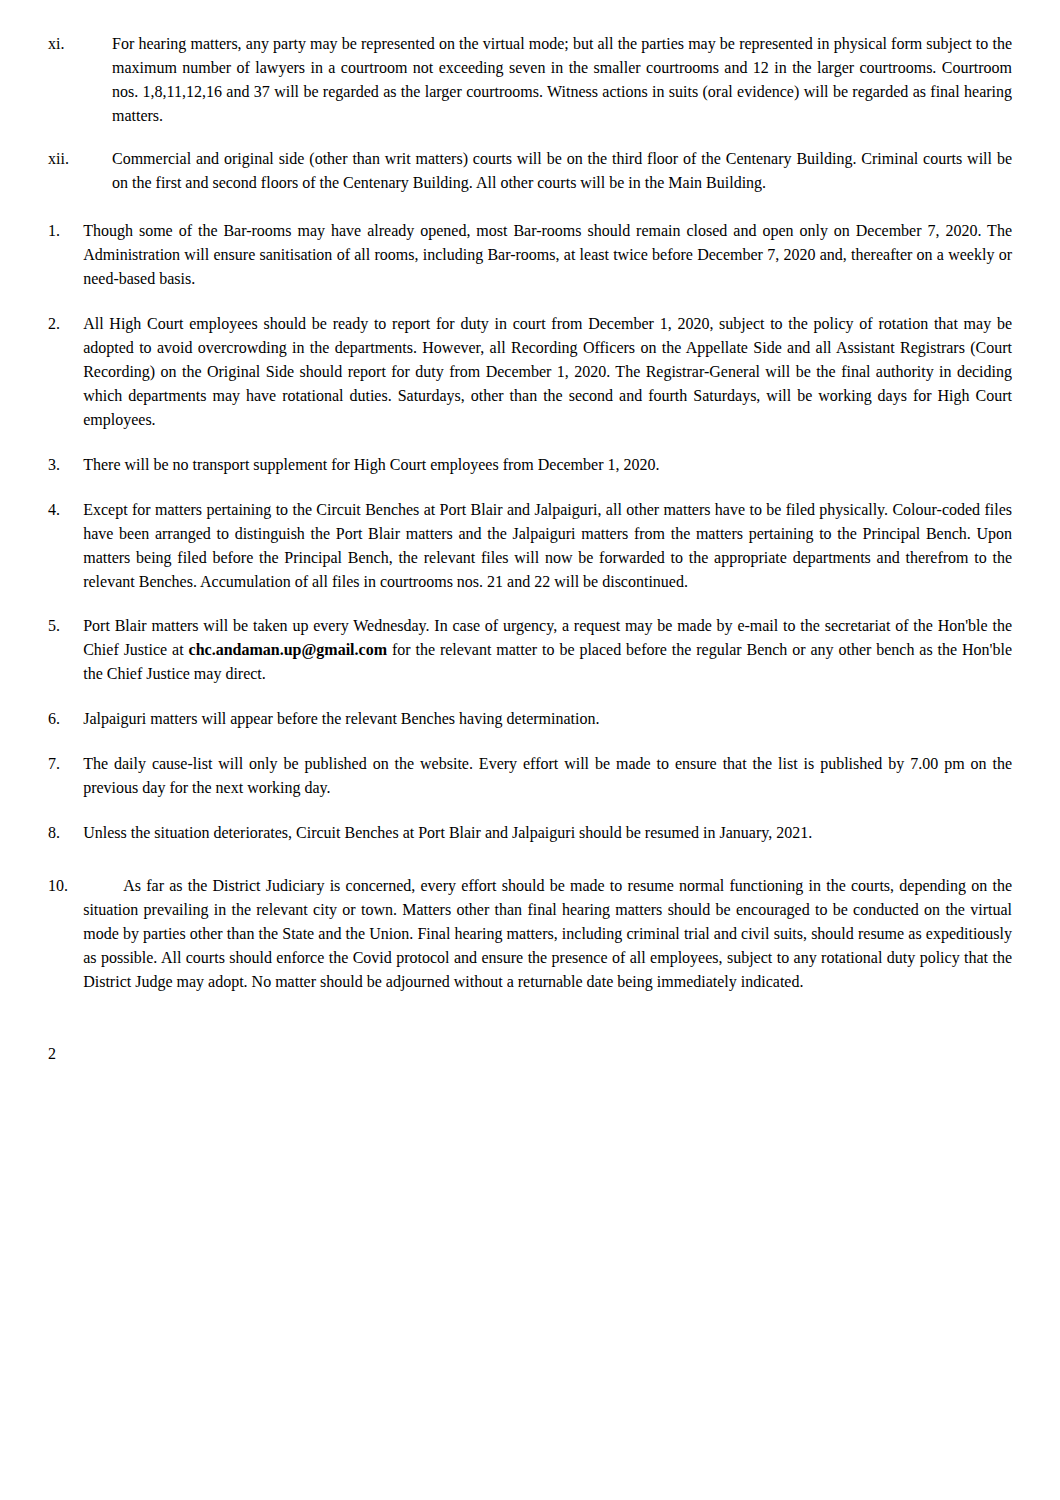xi. For hearing matters, any party may be represented on the virtual mode; but all the parties may be represented in physical form subject to the maximum number of lawyers in a courtroom not exceeding seven in the smaller courtrooms and 12 in the larger courtrooms. Courtroom nos. 1,8,11,12,16 and 37 will be regarded as the larger courtrooms. Witness actions in suits (oral evidence) will be regarded as final hearing matters.
xii. Commercial and original side (other than writ matters) courts will be on the third floor of the Centenary Building. Criminal courts will be on the first and second floors of the Centenary Building. All other courts will be in the Main Building.
Though some of the Bar-rooms may have already opened, most Bar-rooms should remain closed and open only on December 7, 2020. The Administration will ensure sanitisation of all rooms, including Bar-rooms, at least twice before December 7, 2020 and, thereafter on a weekly or need-based basis.
All High Court employees should be ready to report for duty in court from December 1, 2020, subject to the policy of rotation that may be adopted to avoid overcrowding in the departments. However, all Recording Officers on the Appellate Side and all Assistant Registrars (Court Recording) on the Original Side should report for duty from December 1, 2020. The Registrar-General will be the final authority in deciding which departments may have rotational duties. Saturdays, other than the second and fourth Saturdays, will be working days for High Court employees.
There will be no transport supplement for High Court employees from December 1, 2020.
Except for matters pertaining to the Circuit Benches at Port Blair and Jalpaiguri, all other matters have to be filed physically. Colour-coded files have been arranged to distinguish the Port Blair matters and the Jalpaiguri matters from the matters pertaining to the Principal Bench. Upon matters being filed before the Principal Bench, the relevant files will now be forwarded to the appropriate departments and therefrom to the relevant Benches. Accumulation of all files in courtrooms nos. 21 and 22 will be discontinued.
Port Blair matters will be taken up every Wednesday. In case of urgency, a request may be made by e-mail to the secretariat of the Hon'ble the Chief Justice at chc.andaman.up@gmail.com for the relevant matter to be placed before the regular Bench or any other bench as the Hon'ble the Chief Justice may direct.
Jalpaiguri matters will appear before the relevant Benches having determination.
The daily cause-list will only be published on the website. Every effort will be made to ensure that the list is published by 7.00 pm on the previous day for the next working day.
Unless the situation deteriorates, Circuit Benches at Port Blair and Jalpaiguri should be resumed in January, 2021.
10.
As far as the District Judiciary is concerned, every effort should be made to resume normal functioning in the courts, depending on the situation prevailing in the relevant city or town. Matters other than final hearing matters should be encouraged to be conducted on the virtual mode by parties other than the State and the Union. Final hearing matters, including criminal trial and civil suits, should resume as expeditiously as possible. All courts should enforce the Covid protocol and ensure the presence of all employees, subject to any rotational duty policy that the District Judge may adopt. No matter should be adjourned without a returnable date being immediately indicated.
2